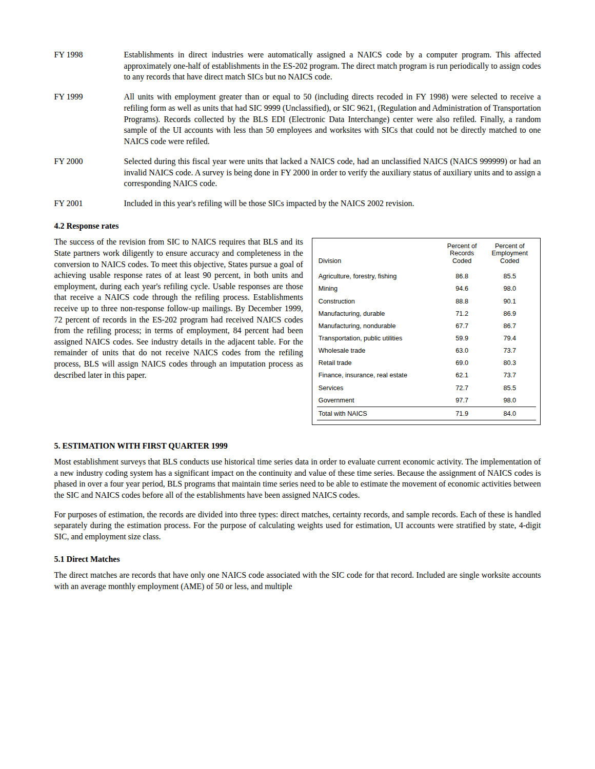FY 1998
Establishments in direct industries were automatically assigned a NAICS code by a computer program. This affected approximately one-half of establishments in the ES-202 program. The direct match program is run periodically to assign codes to any records that have direct match SICs but no NAICS code.
FY 1999
All units with employment greater than or equal to 50 (including directs recoded in FY 1998) were selected to receive a refiling form as well as units that had SIC 9999 (Unclassified), or SIC 9621, (Regulation and Administration of Transportation Programs). Records collected by the BLS EDI (Electronic Data Interchange) center were also refiled. Finally, a random sample of the UI accounts with less than 50 employees and worksites with SICs that could not be directly matched to one NAICS code were refiled.
FY 2000
Selected during this fiscal year were units that lacked a NAICS code, had an unclassified NAICS (NAICS 999999) or had an invalid NAICS code. A survey is being done in FY 2000 in order to verify the auxiliary status of auxiliary units and to assign a corresponding NAICS code.
FY 2001
Included in this year's refiling will be those SICs impacted by the NAICS 2002 revision.
4.2 Response rates
| Division | Percent of Records Coded | Percent of Employment Coded |
| --- | --- | --- |
| Agriculture, forestry, fishing | 86.8 | 85.5 |
| Mining | 94.6 | 98.0 |
| Construction | 88.8 | 90.1 |
| Manufacturing, durable | 71.2 | 86.9 |
| Manufacturing, nondurable | 67.7 | 86.7 |
| Transportation, public utilities | 59.9 | 79.4 |
| Wholesale trade | 63.0 | 73.7 |
| Retail trade | 69.0 | 80.3 |
| Finance, insurance, real estate | 62.1 | 73.7 |
| Services | 72.7 | 85.5 |
| Government | 97.7 | 98.0 |
| Total with NAICS | 71.9 | 84.0 |
The success of the revision from SIC to NAICS requires that BLS and its State partners work diligently to ensure accuracy and completeness in the conversion to NAICS codes. To meet this objective, States pursue a goal of achieving usable response rates of at least 90 percent, in both units and employment, during each year's refiling cycle. Usable responses are those that receive a NAICS code through the refiling process. Establishments receive up to three non-response follow-up mailings. By December 1999, 72 percent of records in the ES-202 program had received NAICS codes from the refiling process; in terms of employment, 84 percent had been assigned NAICS codes. See industry details in the adjacent table. For the remainder of units that do not receive NAICS codes from the refiling process, BLS will assign NAICS codes through an imputation process as described later in this paper.
5. ESTIMATION WITH FIRST QUARTER 1999
Most establishment surveys that BLS conducts use historical time series data in order to evaluate current economic activity. The implementation of a new industry coding system has a significant impact on the continuity and value of these time series. Because the assignment of NAICS codes is phased in over a four year period, BLS programs that maintain time series need to be able to estimate the movement of economic activities between the SIC and NAICS codes before all of the establishments have been assigned NAICS codes.
For purposes of estimation, the records are divided into three types: direct matches, certainty records, and sample records. Each of these is handled separately during the estimation process. For the purpose of calculating weights used for estimation, UI accounts were stratified by state, 4-digit SIC, and employment size class.
5.1 Direct Matches
The direct matches are records that have only one NAICS code associated with the SIC code for that record. Included are single worksite accounts with an average monthly employment (AME) of 50 or less, and multiple